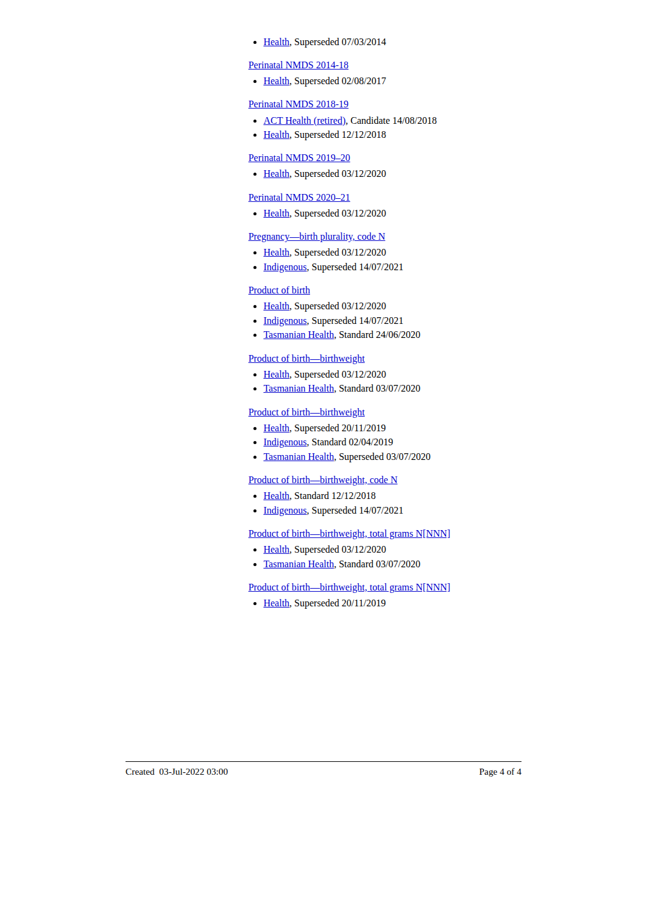Health, Superseded 07/03/2014
Perinatal NMDS 2014-18
Health, Superseded 02/08/2017
Perinatal NMDS 2018-19
ACT Health (retired), Candidate 14/08/2018
Health, Superseded 12/12/2018
Perinatal NMDS 2019–20
Health, Superseded 03/12/2020
Perinatal NMDS 2020–21
Health, Superseded 03/12/2020
Pregnancy—birth plurality, code N
Health, Superseded 03/12/2020
Indigenous, Superseded 14/07/2021
Product of birth
Health, Superseded 03/12/2020
Indigenous, Superseded 14/07/2021
Tasmanian Health, Standard 24/06/2020
Product of birth—birthweight
Health, Superseded 03/12/2020
Tasmanian Health, Standard 03/07/2020
Product of birth—birthweight
Health, Superseded 20/11/2019
Indigenous, Standard 02/04/2019
Tasmanian Health, Superseded 03/07/2020
Product of birth—birthweight, code N
Health, Standard 12/12/2018
Indigenous, Superseded 14/07/2021
Product of birth—birthweight, total grams N[NNN]
Health, Superseded 03/12/2020
Tasmanian Health, Standard 03/07/2020
Product of birth—birthweight, total grams N[NNN]
Health, Superseded 20/11/2019
Created 03-Jul-2022 03:00 Page 4 of 4